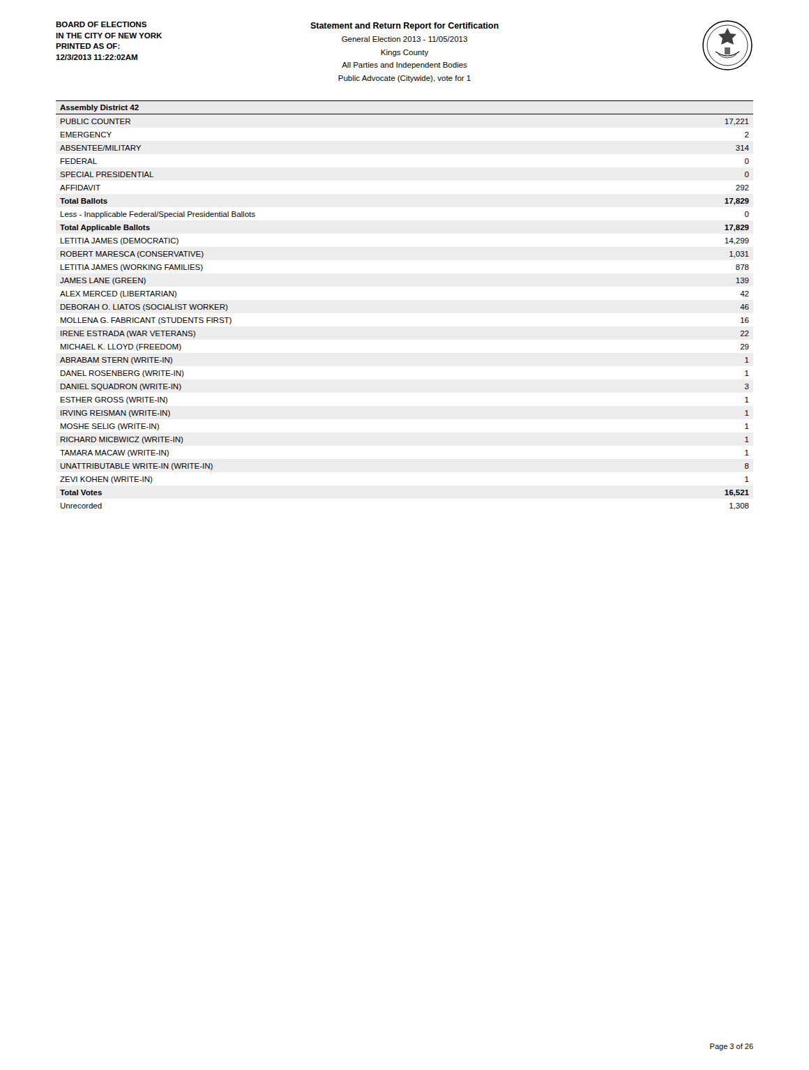BOARD OF ELECTIONS
IN THE CITY OF NEW YORK
PRINTED AS OF:
12/3/2013 11:22:02AM
Statement and Return Report for Certification
General Election 2013 - 11/05/2013
Kings County
All Parties and Independent Bodies
Public Advocate (Citywide), vote for 1
Assembly District 42
| PUBLIC COUNTER | 17,221 |
| EMERGENCY | 2 |
| ABSENTEE/MILITARY | 314 |
| FEDERAL | 0 |
| SPECIAL PRESIDENTIAL | 0 |
| AFFIDAVIT | 292 |
| Total Ballots | 17,829 |
| Less - Inapplicable Federal/Special Presidential Ballots | 0 |
| Total Applicable Ballots | 17,829 |
| LETITIA JAMES (DEMOCRATIC) | 14,299 |
| ROBERT MARESCA (CONSERVATIVE) | 1,031 |
| LETITIA JAMES (WORKING FAMILIES) | 878 |
| JAMES LANE (GREEN) | 139 |
| ALEX MERCED (LIBERTARIAN) | 42 |
| DEBORAH O. LIATOS (SOCIALIST WORKER) | 46 |
| MOLLENA G. FABRICANT (STUDENTS FIRST) | 16 |
| IRENE ESTRADA (WAR VETERANS) | 22 |
| MICHAEL K. LLOYD (FREEDOM) | 29 |
| ABRABAM STERN (WRITE-IN) | 1 |
| DANEL ROSENBERG (WRITE-IN) | 1 |
| DANIEL SQUADRON (WRITE-IN) | 3 |
| ESTHER GROSS (WRITE-IN) | 1 |
| IRVING REISMAN (WRITE-IN) | 1 |
| MOSHE SELIG (WRITE-IN) | 1 |
| RICHARD MICBWICZ (WRITE-IN) | 1 |
| TAMARA MACAW (WRITE-IN) | 1 |
| UNATTRIBUTABLE WRITE-IN (WRITE-IN) | 8 |
| ZEVI KOHEN (WRITE-IN) | 1 |
| Total Votes | 16,521 |
| Unrecorded | 1,308 |
Page 3 of 26